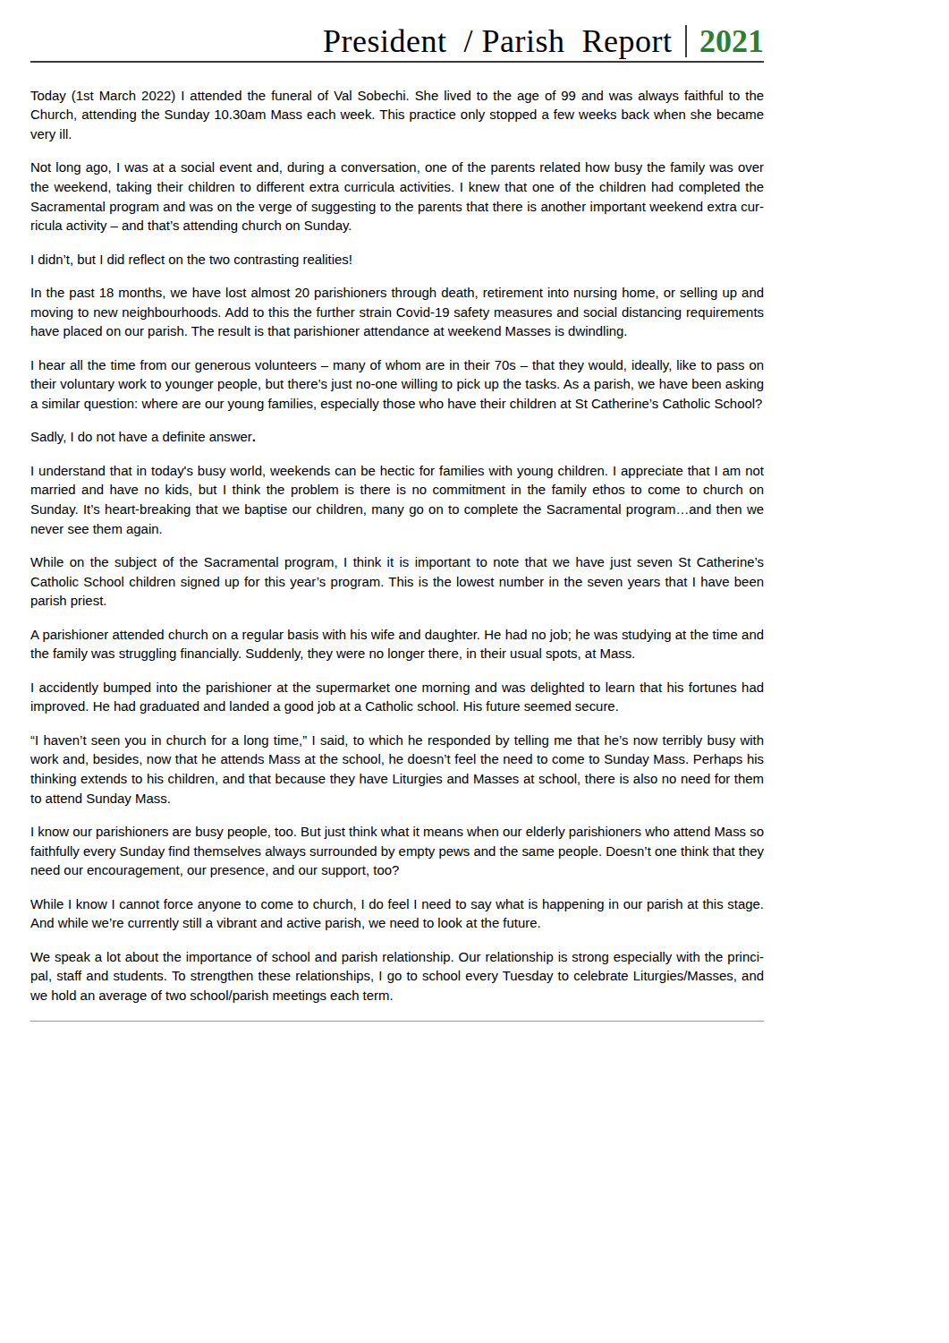President / Parish Report 2021
Today (1st March 2022) I attended the funeral of Val Sobechi. She lived to the age of 99 and was always faithful to the Church, attending the Sunday 10.30am Mass each week. This practice only stopped a few weeks back when she became very ill.
Not long ago, I was at a social event and, during a conversation, one of the parents related how busy the family was over the weekend, taking their children to different extra curricula activities. I knew that one of the children had completed the Sacramental program and was on the verge of suggesting to the parents that there is another important weekend extra curricula activity – and that’s attending church on Sunday.
I didn’t, but I did reflect on the two contrasting realities!
In the past 18 months, we have lost almost 20 parishioners through death, retirement into nursing home, or selling up and moving to new neighbourhoods. Add to this the further strain Covid-19 safety measures and social distancing requirements have placed on our parish. The result is that parishioner attendance at weekend Masses is dwindling.
I hear all the time from our generous volunteers – many of whom are in their 70s – that they would, ideally, like to pass on their voluntary work to younger people, but there’s just no-one willing to pick up the tasks. As a parish, we have been asking a similar question: where are our young families, especially those who have their children at St Catherine’s Catholic School?
Sadly, I do not have a definite answer.
I understand that in today's busy world, weekends can be hectic for families with young children. I appreciate that I am not married and have no kids, but I think the problem is there is no commitment in the family ethos to come to church on Sunday. It’s heart-breaking that we baptise our children, many go on to complete the Sacramental program…and then we never see them again.
While on the subject of the Sacramental program, I think it is important to note that we have just seven St Catherine’s Catholic School children signed up for this year’s program. This is the lowest number in the seven years that I have been parish priest.
A parishioner attended church on a regular basis with his wife and daughter. He had no job; he was studying at the time and the family was struggling financially. Suddenly, they were no longer there, in their usual spots, at Mass.
I accidently bumped into the parishioner at the supermarket one morning and was delighted to learn that his fortunes had improved. He had graduated and landed a good job at a Catholic school. His future seemed secure.
“I haven’t seen you in church for a long time,” I said, to which he responded by telling me that he’s now terribly busy with work and, besides, now that he attends Mass at the school, he doesn’t feel the need to come to Sunday Mass. Perhaps his thinking extends to his children, and that because they have Liturgies and Masses at school, there is also no need for them to attend Sunday Mass.
I know our parishioners are busy people, too. But just think what it means when our elderly parishioners who attend Mass so faithfully every Sunday find themselves always surrounded by empty pews and the same people. Doesn’t one think that they need our encouragement, our presence, and our support, too?
While I know I cannot force anyone to come to church, I do feel I need to say what is happening in our parish at this stage. And while we’re currently still a vibrant and active parish, we need to look at the future.
We speak a lot about the importance of school and parish relationship. Our relationship is strong especially with the principal, staff and students. To strengthen these relationships, I go to school every Tuesday to celebrate Liturgies/Masses, and we hold an average of two school/parish meetings each term.